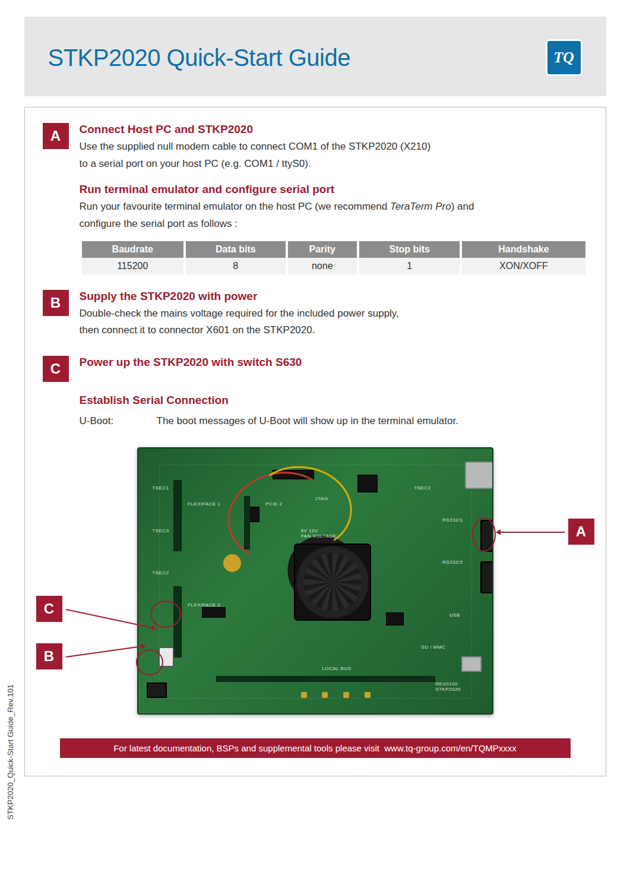STKP2020 Quick-Start Guide
TQ
A
Connect Host PC and STKP2020
Use the supplied null modem cable to connect COM1 of the STKP2020 (X210)
to a serial port on your host PC (e.g. COM1 / ttyS0).
Run terminal emulator and configure serial port
Run your favourite terminal emulator on the host PC (we recommend TeraTerm Pro) and
configure the serial port as follows :
| Baudrate | Data bits | Parity | Stop bits | Handshake |
| --- | --- | --- | --- | --- |
| 115200 | 8 | none | 1 | XON/XOFF |
B
Supply the STKP2020 with power
Double-check the mains voltage required for the included power supply,
then connect it to connector X601 on the STKP2020.
C
Power up the STKP2020 with switch S630
Establish Serial Connection
U-Boot:
The boot messages of U-Boot will show up in the terminal emulator.
TSEC1 TSEC3 TSEC2 FLEXIFACE 1 FLEXIFACE 2 PCIe 2 JTAG TSEC2 RS232/1 RS232/2 USB SD / MMC LOCAL BUS 5V 12V
FAN VOLTAGE Rev0100
STKP2020
A
C
B
For latest documentation, BSPs and supplemental tools please visit www.tq-group.com/en/TQMPxxxx
STKP2020_Quick-Start Guide_Rev.101